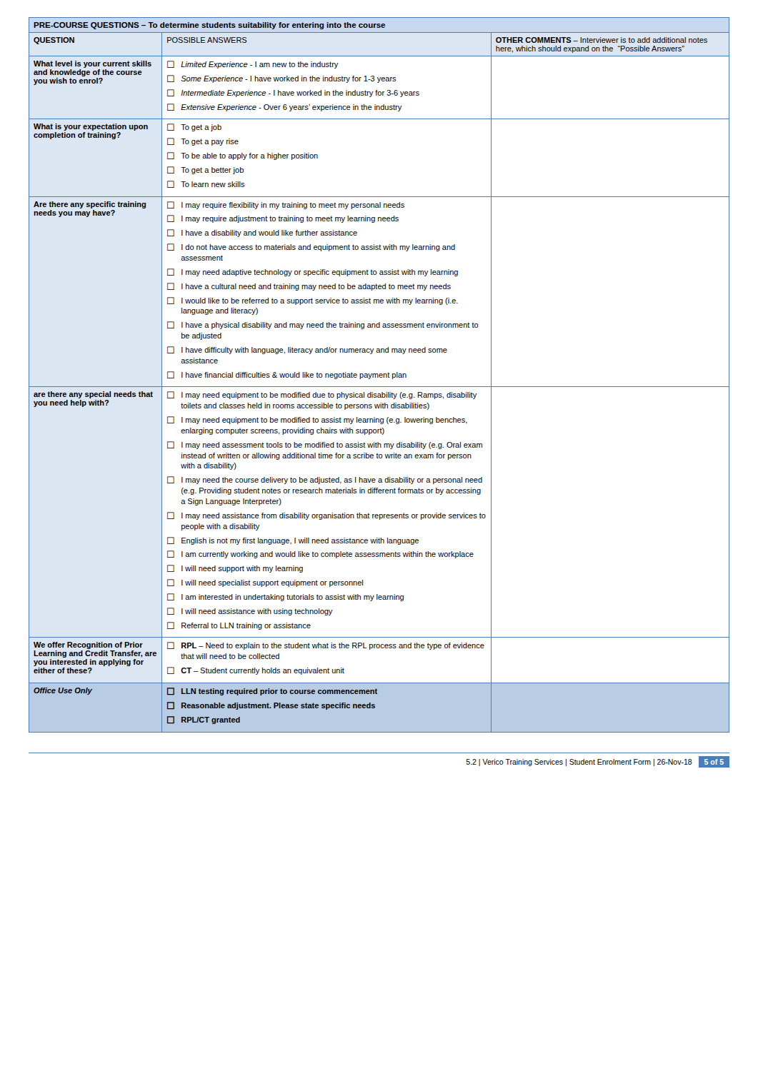| PRE-COURSE QUESTIONS – To determine students suitability for entering into the course |
| QUESTION | POSSIBLE ANSWERS | OTHER COMMENTS – Interviewer is to add additional notes here, which should expand on the “Possible Answers” |
| What level is your current skills and knowledge of the course you wish to enrol? | Limited Experience - I am new to the industry Some Experience - I have worked in the industry for 1-3 years Intermediate Experience - I have worked in the industry for 3-6 years Extensive Experience - Over 6 years’ experience in the industry | |
| What is your expectation upon completion of training? | To get a job To get a pay rise To be able to apply for a higher position To get a better job To learn new skills | |
| Are there any specific training needs you may have? | I may require flexibility in my training to meet my personal needs I may require adjustment to training to meet my learning needs I have a disability and would like further assistance I do not have access to materials and equipment to assist with my learning and assessment I may need adaptive technology or specific equipment to assist with my learning I have a cultural need and training may need to be adapted to meet my needs I would like to be referred to a support service to assist me with my learning (i.e. language and literacy) I have a physical disability and may need the training and assessment environment to be adjusted I have difficulty with language, literacy and/or numeracy and may need some assistance I have financial difficulties & would like to negotiate payment plan | |
| are there any special needs that you need help with? | I may need equipment to be modified due to physical disability (e.g. Ramps, disability toilets and classes held in rooms accessible to persons with disabilities) I may need equipment to be modified to assist my learning (e.g. lowering benches, enlarging computer screens, providing chairs with support) I may need assessment tools to be modified to assist with my disability (e.g. Oral exam instead of written or allowing additional time for a scribe to write an exam for person with a disability) I may need the course delivery to be adjusted, as I have a disability or a personal need (e.g. Providing student notes or research materials in different formats or by accessing a Sign Language Interpreter) I may need assistance from disability organisation that represents or provide services to people with a disability English is not my first language, I will need assistance with language I am currently working and would like to complete assessments within the workplace I will need support with my learning I will need specialist support equipment or personnel I am interested in undertaking tutorials to assist with my learning I will need assistance with using technology Referral to LLN training or assistance | |
| We offer Recognition of Prior Learning and Credit Transfer, are you interested in applying for either of these? | RPL – Need to explain to the student what is the RPL process and the type of evidence that will need to be collected CT – Student currently holds an equivalent unit | |
| Office Use Only | LLN testing required prior to course commencement Reasonable adjustment. Please state specific needs RPL/CT granted | |
5.2 | Verico Training Services | Student Enrolment Form | 26-Nov-18 5 of 5